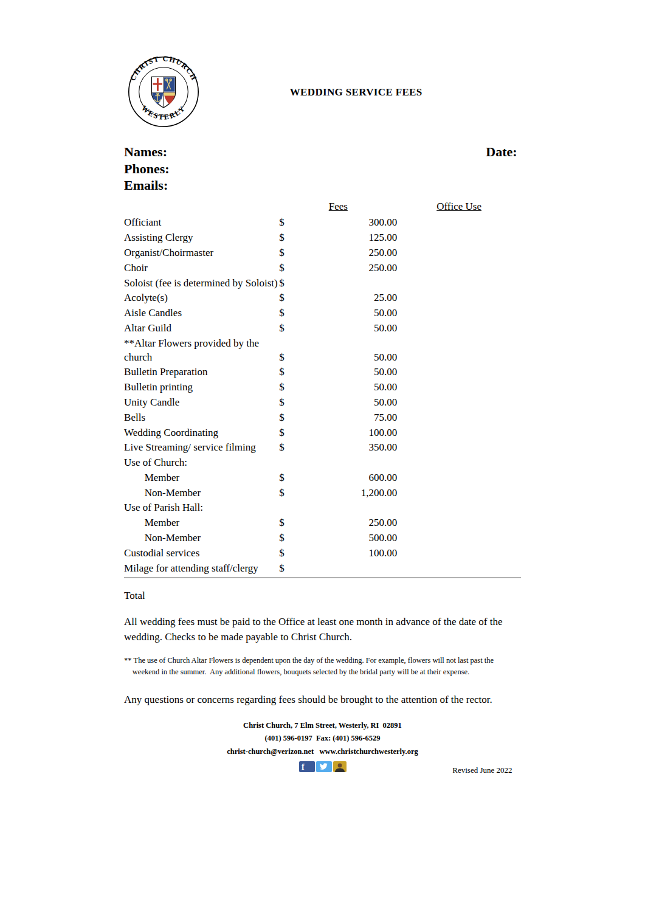CHRIST CHURCH WESTERLY
Wedding Service Fees
Names: Date:
Phones:
Emails:
| | Fees | Office Use |
| --- | --- | --- |
| Officiant | $ | 300.00 | |
| Assisting Clergy | $ | 125.00 | |
| Organist/Choirmaster | $ | 250.00 | |
| Choir | $ | 250.00 | |
| Soloist (fee is determined by Soloist) | $ | | |
| Acolyte(s) | $ | 25.00 | |
| Aisle Candles | $ | 50.00 | |
| Altar Guild | $ | 50.00 | |
| **Altar Flowers provided by the church | $ | 50.00 | |
| Bulletin Preparation | $ | 50.00 | |
| Bulletin printing | $ | 50.00 | |
| Unity Candle | $ | 50.00 | |
| Bells | $ | 75.00 | |
| Wedding Coordinating | $ | 100.00 | |
| Live Streaming/ service filming | $ | 350.00 | |
| Use of Church: | | | |
| Member | $ | 600.00 | |
| Non-Member | $ | 1,200.00 | |
| Use of Parish Hall: | | | |
| Member | $ | 250.00 | |
| Non-Member | $ | 500.00 | |
| Custodial services | $ | 100.00 | |
| Milage for attending staff/clergy | $ | | |
Total
All wedding fees must be paid to the Office at least one month in advance of the date of the wedding. Checks to be made payable to Christ Church.
** The use of Church Altar Flowers is dependent upon the day of the wedding. For example, flowers will not last past the weekend in the summer. Any additional flowers, bouquets selected by the bridal party will be at their expense.
Any questions or concerns regarding fees should be brought to the attention of the rector.
Christ Church, 7 Elm Street, Westerly, RI 02891
(401) 596-0197 Fax: (401) 596-6529
christ-church@verizon.net www.christchurchwesterly.org
f
Revised June 2022